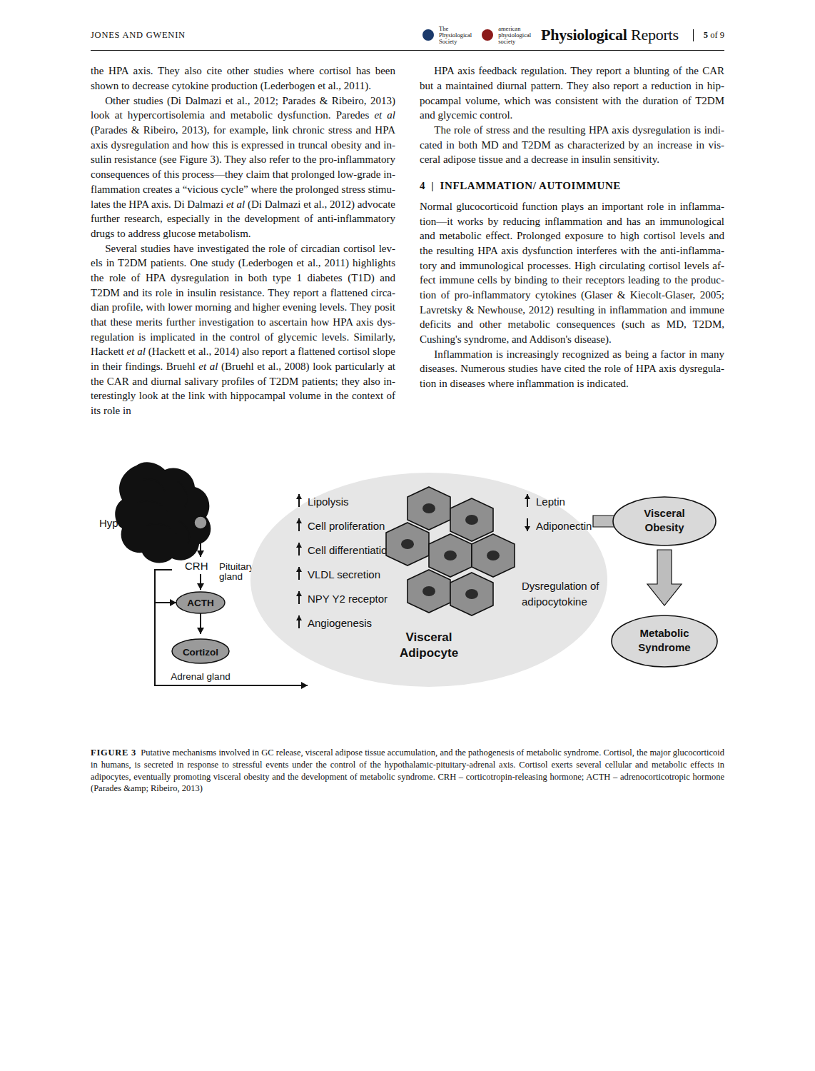Jones and Gwenin
The Physiological Society
american physiological society
Physiological Reports
5 of 9
the HPA axis. They also cite other studies where cortisol has been shown to decrease cytokine production (Lederbogen et al., 2011).
Other studies (Di Dalmazi et al., 2012; Parades & Ribeiro, 2013) look at hypercortisolemia and metabolic dysfunction. Paredes et al (Parades & Ribeiro, 2013), for example, link chronic stress and HPA axis dysregulation and how this is expressed in truncal obesity and insulin resistance (see Figure 3). They also refer to the pro-inflammatory consequences of this process—they claim that prolonged low-grade inflammation creates a “vicious cycle” where the prolonged stress stimulates the HPA axis. Di Dalmazi et al (Di Dalmazi et al., 2012) advocate further research, especially in the development of anti-inflammatory drugs to address glucose metabolism.
Several studies have investigated the role of circadian cortisol levels in T2DM patients. One study (Lederbogen et al., 2011) highlights the role of HPA dysregulation in both type 1 diabetes (T1D) and T2DM and its role in insulin resistance. They report a flattened circadian profile, with lower morning and higher evening levels. They posit that these merits further investigation to ascertain how HPA axis dysregulation is implicated in the control of glycemic levels. Similarly, Hackett et al (Hackett et al., 2014) also report a flattened cortisol slope in their findings. Bruehl et al (Bruehl et al., 2008) look particularly at the CAR and diurnal salivary profiles of T2DM patients; they also interestingly look at the link with hippocampal volume in the context of its role in
HPA axis feedback regulation. They report a blunting of the CAR but a maintained diurnal pattern. They also report a reduction in hippocampal volume, which was consistent with the duration of T2DM and glycemic control.
The role of stress and the resulting HPA axis dysregulation is indicated in both MD and T2DM as characterized by an increase in visceral adipose tissue and a decrease in insulin sensitivity.
4|INFLAMMATION/ AUTOIMMUNE
Normal glucocorticoid function plays an important role in inflammation—it works by reducing inflammation and has an immunological and metabolic effect. Prolonged exposure to high cortisol levels and the resulting HPA axis dysfunction interferes with the anti-inflammatory and immunological processes. High circulating cortisol levels affect immune cells by binding to their receptors leading to the production of pro-inflammatory cytokines (Glaser & Kiecolt-Glaser, 2005; Lavretsky & Newhouse, 2012) resulting in inflammation and immune deficits and other metabolic consequences (such as MD, T2DM, Cushing's syndrome, and Addison's disease).
Inflammation is increasingly recognized as being a factor in many diseases. Numerous studies have cited the role of HPA axis dysregulation in diseases where inflammation is indicated.
Hypothalamus CRH Pituitary gland ACTH Cortizol Adrenal gland Lipolysis Cell proliferation Cell differentiation VLDL secretion NPY Y2 receptor Angiogenesis Visceral Adipocyte Leptin Adiponectin Dysregulation of adipocytokine Visceral Obesity Metabolic Syndrome
FIGURE 3 Putative mechanisms involved in GC release, visceral adipose tissue accumulation, and the pathogenesis of metabolic syndrome. Cortisol, the major glucocorticoid in humans, is secreted in response to stressful events under the control of the hypothalamic-pituitary-adrenal axis. Cortisol exerts several cellular and metabolic effects in adipocytes, eventually promoting visceral obesity and the development of metabolic syndrome. CRH – corticotropin-releasing hormone; ACTH – adrenocorticotropic hormone (Parades &amp; Ribeiro, 2013)